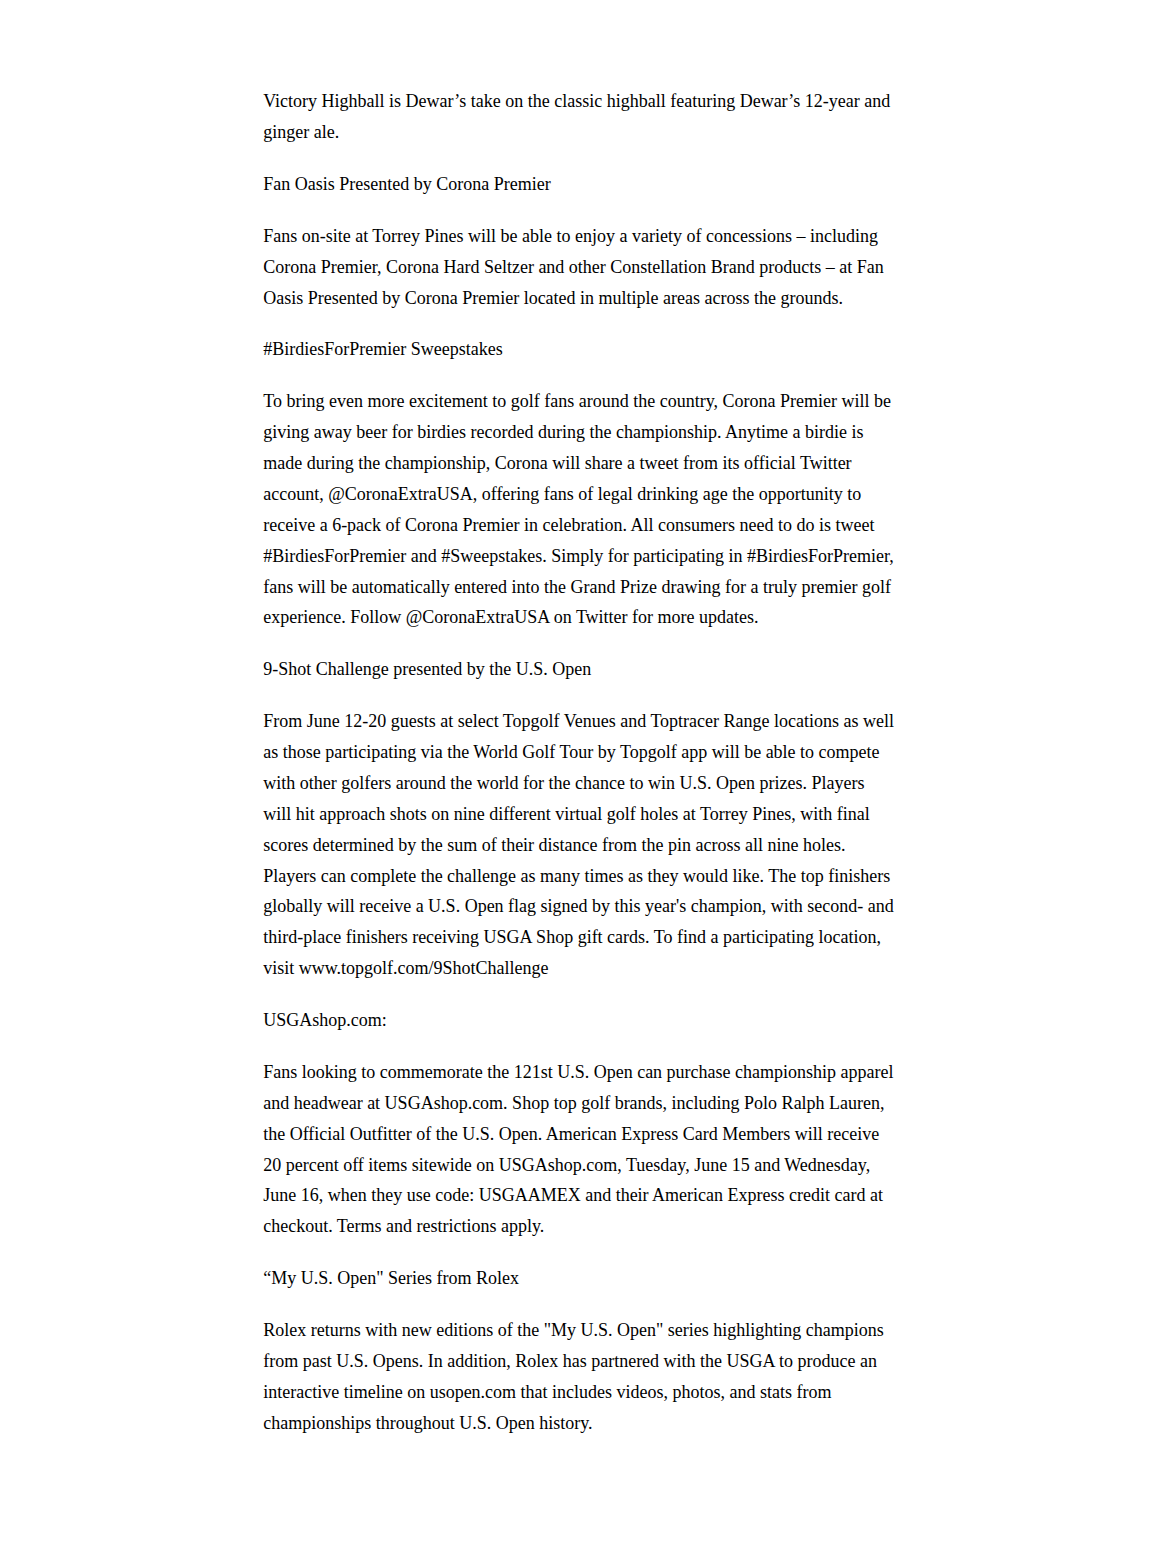Victory Highball is Dewar’s take on the classic highball featuring Dewar’s 12-year and ginger ale.
Fan Oasis Presented by Corona Premier
Fans on-site at Torrey Pines will be able to enjoy a variety of concessions – including Corona Premier, Corona Hard Seltzer and other Constellation Brand products – at Fan Oasis Presented by Corona Premier located in multiple areas across the grounds.
#BirdiesForPremier Sweepstakes
To bring even more excitement to golf fans around the country, Corona Premier will be giving away beer for birdies recorded during the championship. Anytime a birdie is made during the championship, Corona will share a tweet from its official Twitter account, @CoronaExtraUSA, offering fans of legal drinking age the opportunity to receive a 6-pack of Corona Premier in celebration. All consumers need to do is tweet #BirdiesForPremier and #Sweepstakes. Simply for participating in #BirdiesForPremier, fans will be automatically entered into the Grand Prize drawing for a truly premier golf experience. Follow @CoronaExtraUSA on Twitter for more updates.
9-Shot Challenge presented by the U.S. Open
From June 12-20 guests at select Topgolf Venues and Toptracer Range locations as well as those participating via the World Golf Tour by Topgolf app will be able to compete with other golfers around the world for the chance to win U.S. Open prizes. Players will hit approach shots on nine different virtual golf holes at Torrey Pines, with final scores determined by the sum of their distance from the pin across all nine holes. Players can complete the challenge as many times as they would like. The top finishers globally will receive a U.S. Open flag signed by this year's champion, with second- and third-place finishers receiving USGA Shop gift cards. To find a participating location, visit www.topgolf.com/9ShotChallenge
USGAshop.com:
Fans looking to commemorate the 121st U.S. Open can purchase championship apparel and headwear at USGAshop.com. Shop top golf brands, including Polo Ralph Lauren, the Official Outfitter of the U.S. Open. American Express Card Members will receive 20 percent off items sitewide on USGAshop.com, Tuesday, June 15 and Wednesday, June 16, when they use code: USGAAMEX and their American Express credit card at checkout. Terms and restrictions apply.
“My U.S. Open" Series from Rolex
Rolex returns with new editions of the "My U.S. Open" series highlighting champions from past U.S. Opens. In addition, Rolex has partnered with the USGA to produce an interactive timeline on usopen.com that includes videos, photos, and stats from championships throughout U.S. Open history.